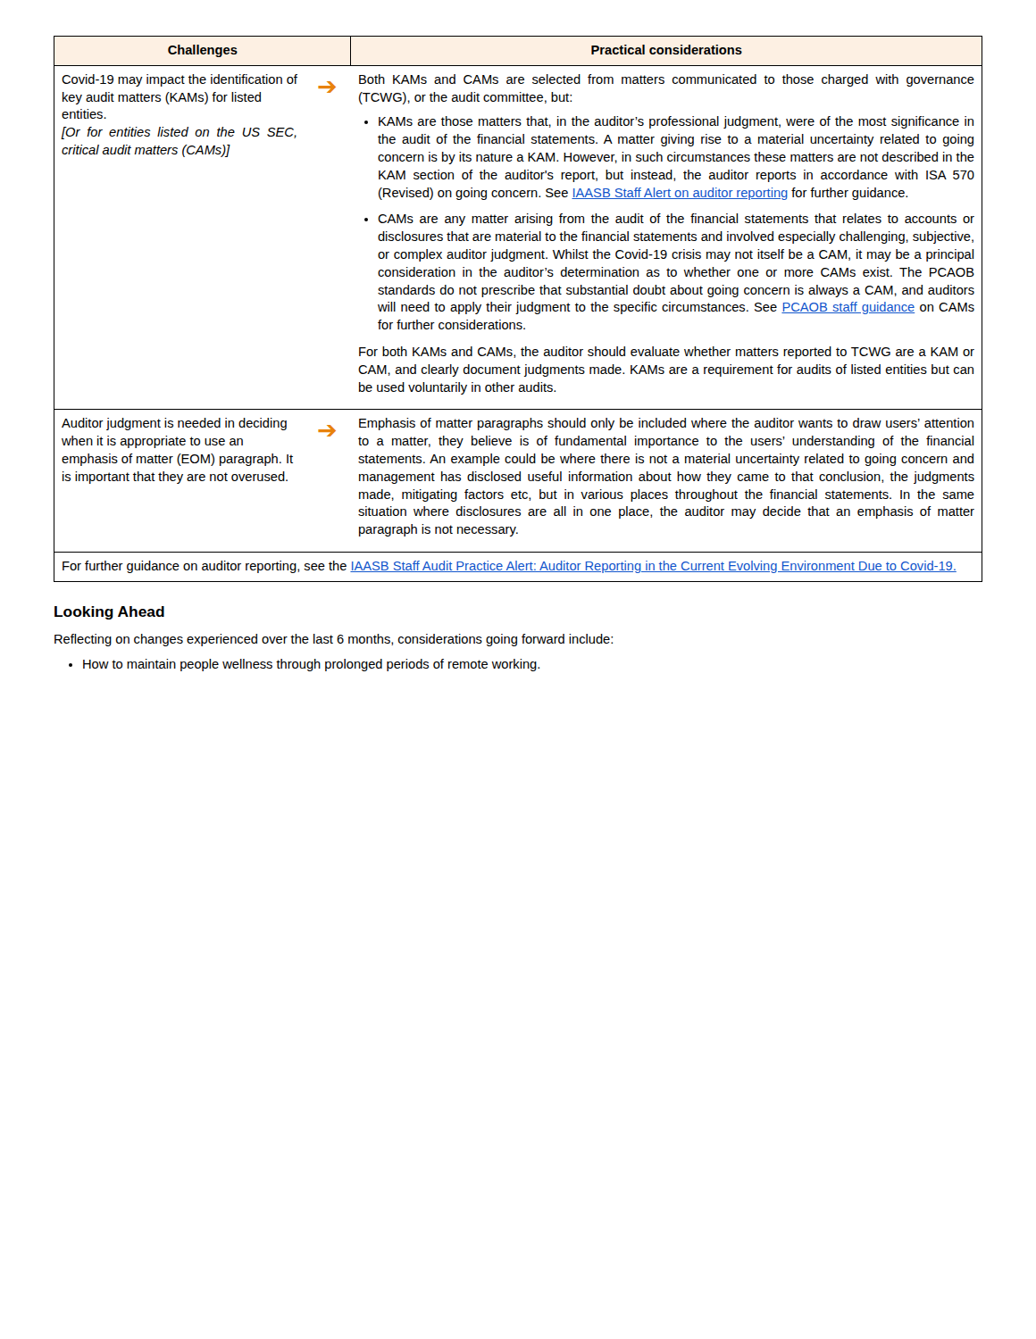| Challenges | Practical considerations |
| --- | --- |
| Covid-19 may impact the identification of key audit matters (KAMs) for listed entities. [Or for entities listed on the US SEC, critical audit matters (CAMs)] | ➔ | Both KAMs and CAMs are selected from matters communicated to those charged with governance (TCWG), or the audit committee, but: KAMs are those matters that, in the auditor’s professional judgment, were of the most significance in the audit of the financial statements. A matter giving rise to a material uncertainty related to going concern is by its nature a KAM. However, in such circumstances these matters are not described in the KAM section of the auditor's report, but instead, the auditor reports in accordance with ISA 570 (Revised) on going concern. See IAASB Staff Alert on auditor reporting for further guidance. CAMs are any matter arising from the audit of the financial statements that relates to accounts or disclosures that are material to the financial statements and involved especially challenging, subjective, or complex auditor judgment. Whilst the Covid-19 crisis may not itself be a CAM, it may be a principal consideration in the auditor’s determination as to whether one or more CAMs exist. The PCAOB standards do not prescribe that substantial doubt about going concern is always a CAM, and auditors will need to apply their judgment to the specific circumstances. See PCAOB staff guidance on CAMs for further considerations. For both KAMs and CAMs, the auditor should evaluate whether matters reported to TCWG are a KAM or CAM, and clearly document judgments made. KAMs are a requirement for audits of listed entities but can be used voluntarily in other audits. |
| Auditor judgment is needed in deciding when it is appropriate to use an emphasis of matter (EOM) paragraph. It is important that they are not overused. | ➔ | Emphasis of matter paragraphs should only be included where the auditor wants to draw users’ attention to a matter, they believe is of fundamental importance to the users’ understanding of the financial statements. An example could be where there is not a material uncertainty related to going concern and management has disclosed useful information about how they came to that conclusion, the judgments made, mitigating factors etc, but in various places throughout the financial statements. In the same situation where disclosures are all in one place, the auditor may decide that an emphasis of matter paragraph is not necessary. |
| For further guidance on auditor reporting, see the IAASB Staff Audit Practice Alert: Auditor Reporting in the Current Evolving Environment Due to Covid-19. |
Looking Ahead
Reflecting on changes experienced over the last 6 months, considerations going forward include:
How to maintain people wellness through prolonged periods of remote working.